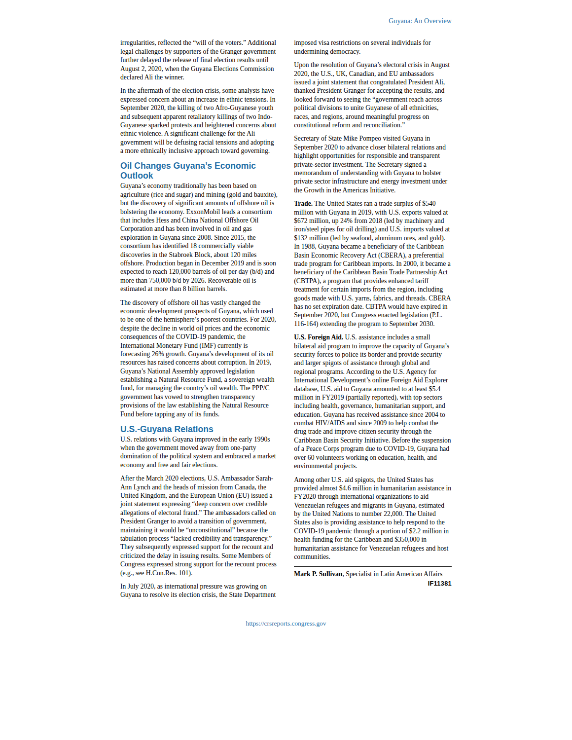Guyana: An Overview
irregularities, reflected the “will of the voters.” Additional legal challenges by supporters of the Granger government further delayed the release of final election results until August 2, 2020, when the Guyana Elections Commission declared Ali the winner.
In the aftermath of the election crisis, some analysts have expressed concern about an increase in ethnic tensions. In September 2020, the killing of two Afro-Guyanese youth and subsequent apparent retaliatory killings of two Indo-Guyanese sparked protests and heightened concerns about ethnic violence. A significant challenge for the Ali government will be defusing racial tensions and adopting a more ethnically inclusive approach toward governing.
Oil Changes Guyana’s Economic Outlook
Guyana’s economy traditionally has been based on agriculture (rice and sugar) and mining (gold and bauxite), but the discovery of significant amounts of offshore oil is bolstering the economy. ExxonMobil leads a consortium that includes Hess and China National Offshore Oil Corporation and has been involved in oil and gas exploration in Guyana since 2008. Since 2015, the consortium has identified 18 commercially viable discoveries in the Stabroek Block, about 120 miles offshore. Production began in December 2019 and is soon expected to reach 120,000 barrels of oil per day (b/d) and more than 750,000 b/d by 2026. Recoverable oil is estimated at more than 8 billion barrels.
The discovery of offshore oil has vastly changed the economic development prospects of Guyana, which used to be one of the hemisphere’s poorest countries. For 2020, despite the decline in world oil prices and the economic consequences of the COVID-19 pandemic, the International Monetary Fund (IMF) currently is forecasting 26% growth. Guyana’s development of its oil resources has raised concerns about corruption. In 2019, Guyana’s National Assembly approved legislation establishing a Natural Resource Fund, a sovereign wealth fund, for managing the country’s oil wealth. The PPP/C government has vowed to strengthen transparency provisions of the law establishing the Natural Resource Fund before tapping any of its funds.
U.S.-Guyana Relations
U.S. relations with Guyana improved in the early 1990s when the government moved away from one-party domination of the political system and embraced a market economy and free and fair elections.
After the March 2020 elections, U.S. Ambassador Sarah-Ann Lynch and the heads of mission from Canada, the United Kingdom, and the European Union (EU) issued a joint statement expressing “deep concern over credible allegations of electoral fraud.” The ambassadors called on President Granger to avoid a transition of government, maintaining it would be “unconstitutional” because the tabulation process “lacked credibility and transparency.” They subsequently expressed support for the recount and criticized the delay in issuing results. Some Members of Congress expressed strong support for the recount process (e.g., see H.Con.Res. 101).
In July 2020, as international pressure was growing on Guyana to resolve its election crisis, the State Department imposed visa restrictions on several individuals for undermining democracy.
Upon the resolution of Guyana’s electoral crisis in August 2020, the U.S., UK, Canadian, and EU ambassadors issued a joint statement that congratulated President Ali, thanked President Granger for accepting the results, and looked forward to seeing the “government reach across political divisions to unite Guyanese of all ethnicities, races, and regions, around meaningful progress on constitutional reform and reconciliation.”
Secretary of State Mike Pompeo visited Guyana in September 2020 to advance closer bilateral relations and highlight opportunities for responsible and transparent private-sector investment. The Secretary signed a memorandum of understanding with Guyana to bolster private sector infrastructure and energy investment under the Growth in the Americas Initiative.
Trade. The United States ran a trade surplus of $540 million with Guyana in 2019, with U.S. exports valued at $672 million, up 24% from 2018 (led by machinery and iron/steel pipes for oil drilling) and U.S. imports valued at $132 million (led by seafood, aluminum ores, and gold). In 1988, Guyana became a beneficiary of the Caribbean Basin Economic Recovery Act (CBERA), a preferential trade program for Caribbean imports. In 2000, it became a beneficiary of the Caribbean Basin Trade Partnership Act (CBTPA), a program that provides enhanced tariff treatment for certain imports from the region, including goods made with U.S. yarns, fabrics, and threads. CBERA has no set expiration date. CBTPA would have expired in September 2020, but Congress enacted legislation (P.L. 116-164) extending the program to September 2030.
U.S. Foreign Aid. U.S. assistance includes a small bilateral aid program to improve the capacity of Guyana’s security forces to police its border and provide security and larger spigots of assistance through global and regional programs. According to the U.S. Agency for International Development’s online Foreign Aid Explorer database, U.S. aid to Guyana amounted to at least $5.4 million in FY2019 (partially reported), with top sectors including health, governance, humanitarian support, and education. Guyana has received assistance since 2004 to combat HIV/AIDS and since 2009 to help combat the drug trade and improve citizen security through the Caribbean Basin Security Initiative. Before the suspension of a Peace Corps program due to COVID-19, Guyana had over 60 volunteers working on education, health, and environmental projects.
Among other U.S. aid spigots, the United States has provided almost $4.6 million in humanitarian assistance in FY2020 through international organizations to aid Venezuelan refugees and migrants in Guyana, estimated by the United Nations to number 22,000. The United States also is providing assistance to help respond to the COVID-19 pandemic through a portion of $2.2 million in health funding for the Caribbean and $350,000 in humanitarian assistance for Venezuelan refugees and host communities.
Mark P. Sullivan, Specialist in Latin American Affairs
IF11381
https://crsreports.congress.gov